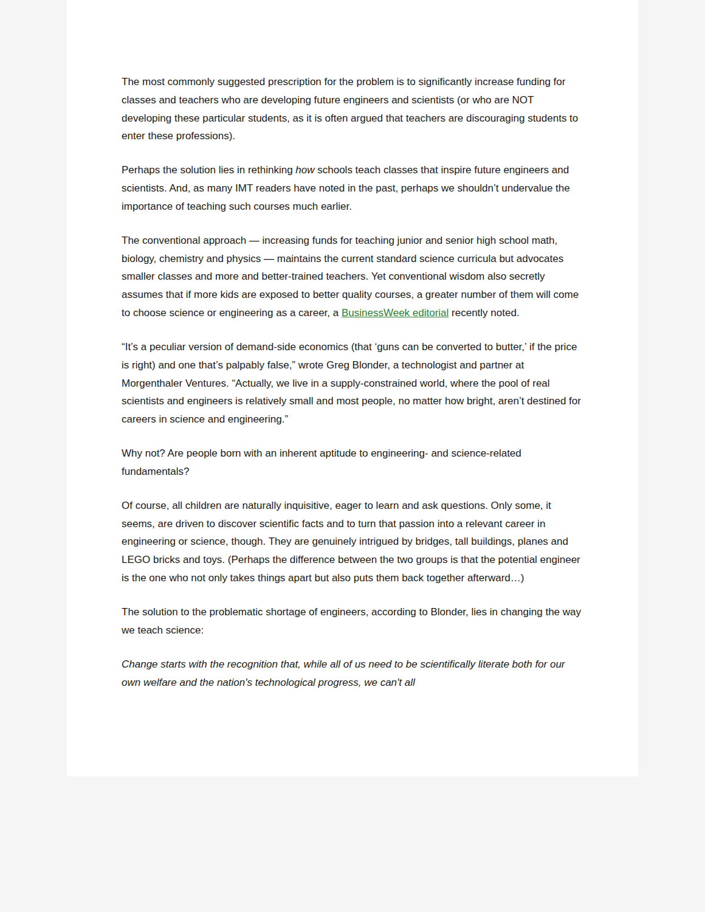The most commonly suggested prescription for the problem is to significantly increase funding for classes and teachers who are developing future engineers and scientists (or who are NOT developing these particular students, as it is often argued that teachers are discouraging students to enter these professions).
Perhaps the solution lies in rethinking how schools teach classes that inspire future engineers and scientists. And, as many IMT readers have noted in the past, perhaps we shouldn’t undervalue the importance of teaching such courses much earlier.
The conventional approach — increasing funds for teaching junior and senior high school math, biology, chemistry and physics — maintains the current standard science curricula but advocates smaller classes and more and better-trained teachers. Yet conventional wisdom also secretly assumes that if more kids are exposed to better quality courses, a greater number of them will come to choose science or engineering as a career, a BusinessWeek editorial recently noted.
“It’s a peculiar version of demand-side economics (that ‘guns can be converted to butter,’ if the price is right) and one that’s palpably false,” wrote Greg Blonder, a technologist and partner at Morgenthaler Ventures. “Actually, we live in a supply-constrained world, where the pool of real scientists and engineers is relatively small and most people, no matter how bright, aren’t destined for careers in science and engineering.”
Why not? Are people born with an inherent aptitude to engineering- and science-related fundamentals?
Of course, all children are naturally inquisitive, eager to learn and ask questions. Only some, it seems, are driven to discover scientific facts and to turn that passion into a relevant career in engineering or science, though. They are genuinely intrigued by bridges, tall buildings, planes and LEGO bricks and toys. (Perhaps the difference between the two groups is that the potential engineer is the one who not only takes things apart but also puts them back together afterward…)
The solution to the problematic shortage of engineers, according to Blonder, lies in changing the way we teach science:
Change starts with the recognition that, while all of us need to be scientifically literate both for our own welfare and the nation's technological progress, we can't all